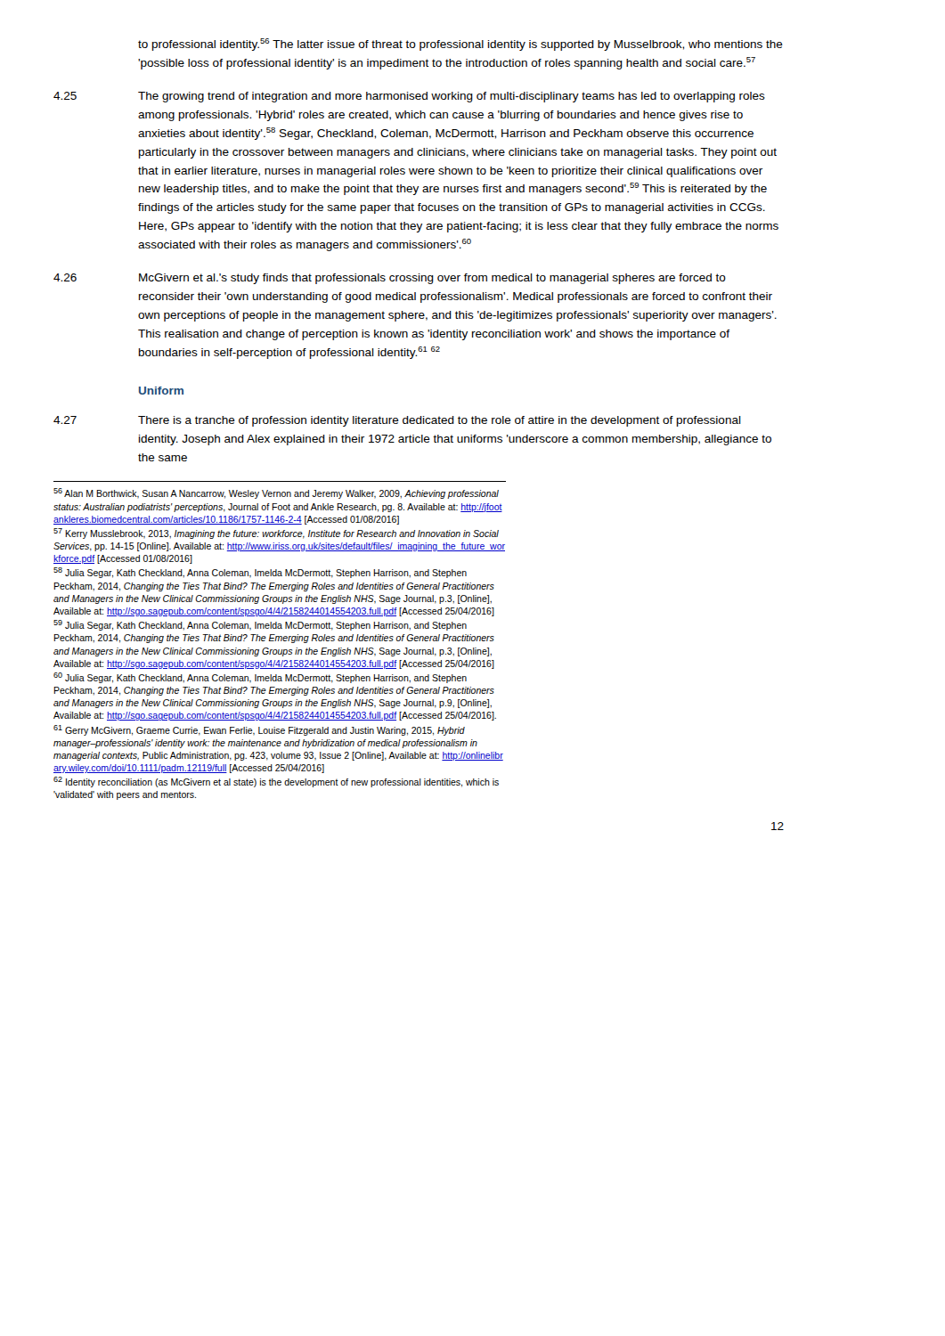to professional identity.56 The latter issue of threat to professional identity is supported by Musselbrook, who mentions the 'possible loss of professional identity' is an impediment to the introduction of roles spanning health and social care.57
4.25
The growing trend of integration and more harmonised working of multi-disciplinary teams has led to overlapping roles among professionals. 'Hybrid' roles are created, which can cause a 'blurring of boundaries and hence gives rise to anxieties about identity'.58 Segar, Checkland, Coleman, McDermott, Harrison and Peckham observe this occurrence particularly in the crossover between managers and clinicians, where clinicians take on managerial tasks. They point out that in earlier literature, nurses in managerial roles were shown to be 'keen to prioritize their clinical qualifications over new leadership titles, and to make the point that they are nurses first and managers second'.59 This is reiterated by the findings of the articles study for the same paper that focuses on the transition of GPs to managerial activities in CCGs. Here, GPs appear to 'identify with the notion that they are patient-facing; it is less clear that they fully embrace the norms associated with their roles as managers and commissioners'.60
4.26
McGivern et al.'s study finds that professionals crossing over from medical to managerial spheres are forced to reconsider their 'own understanding of good medical professionalism'. Medical professionals are forced to confront their own perceptions of people in the management sphere, and this 'de-legitimizes professionals' superiority over managers'. This realisation and change of perception is known as 'identity reconciliation work' and shows the importance of boundaries in self-perception of professional identity.61 62
Uniform
4.27
There is a tranche of profession identity literature dedicated to the role of attire in the development of professional identity. Joseph and Alex explained in their 1972 article that uniforms 'underscore a common membership, allegiance to the same
56 Alan M Borthwick, Susan A Nancarrow, Wesley Vernon and Jeremy Walker, 2009, Achieving professional status: Australian podiatrists' perceptions, Journal of Foot and Ankle Research, pg. 8. Available at: http://jfootankleres.biomedcentral.com/articles/10.1186/1757-1146-2-4 [Accessed 01/08/2016]
57 Kerry Musslebrook, 2013, Imagining the future: workforce, Institute for Research and Innovation in Social Services, pp. 14-15 [Online]. Available at: http://www.iriss.org.uk/sites/default/files/_imagining_the_future_workforce.pdf [Accessed 01/08/2016]
58 Julia Segar, Kath Checkland, Anna Coleman, Imelda McDermott, Stephen Harrison, and Stephen Peckham, 2014, Changing the Ties That Bind? The Emerging Roles and Identities of General Practitioners and Managers in the New Clinical Commissioning Groups in the English NHS, Sage Journal, p.3, [Online], Available at: http://sgo.sagepub.com/content/spsgo/4/4/2158244014554203.full.pdf [Accessed 25/04/2016]
59 Julia Segar, Kath Checkland, Anna Coleman, Imelda McDermott, Stephen Harrison, and Stephen Peckham, 2014, Changing the Ties That Bind? The Emerging Roles and Identities of General Practitioners and Managers in the New Clinical Commissioning Groups in the English NHS, Sage Journal, p.3, [Online], Available at: http://sgo.sagepub.com/content/spsgo/4/4/2158244014554203.full.pdf [Accessed 25/04/2016]
60 Julia Segar, Kath Checkland, Anna Coleman, Imelda McDermott, Stephen Harrison, and Stephen Peckham, 2014, Changing the Ties That Bind? The Emerging Roles and Identities of General Practitioners and Managers in the New Clinical Commissioning Groups in the English NHS, Sage Journal, p.9, [Online], Available at: http://sgo.sagepub.com/content/spsgo/4/4/2158244014554203.full.pdf [Accessed 25/04/2016].
61 Gerry McGivern, Graeme Currie, Ewan Ferlie, Louise Fitzgerald and Justin Waring, 2015, Hybrid manager–professionals' identity work: the maintenance and hybridization of medical professionalism in managerial contexts, Public Administration, pg. 423, volume 93, Issue 2 [Online], Available at: http://onlinelibrary.wiley.com/doi/10.1111/padm.12119/full [Accessed 25/04/2016]
62 Identity reconciliation (as McGivern et al state) is the development of new professional identities, which is 'validated' with peers and mentors.
12